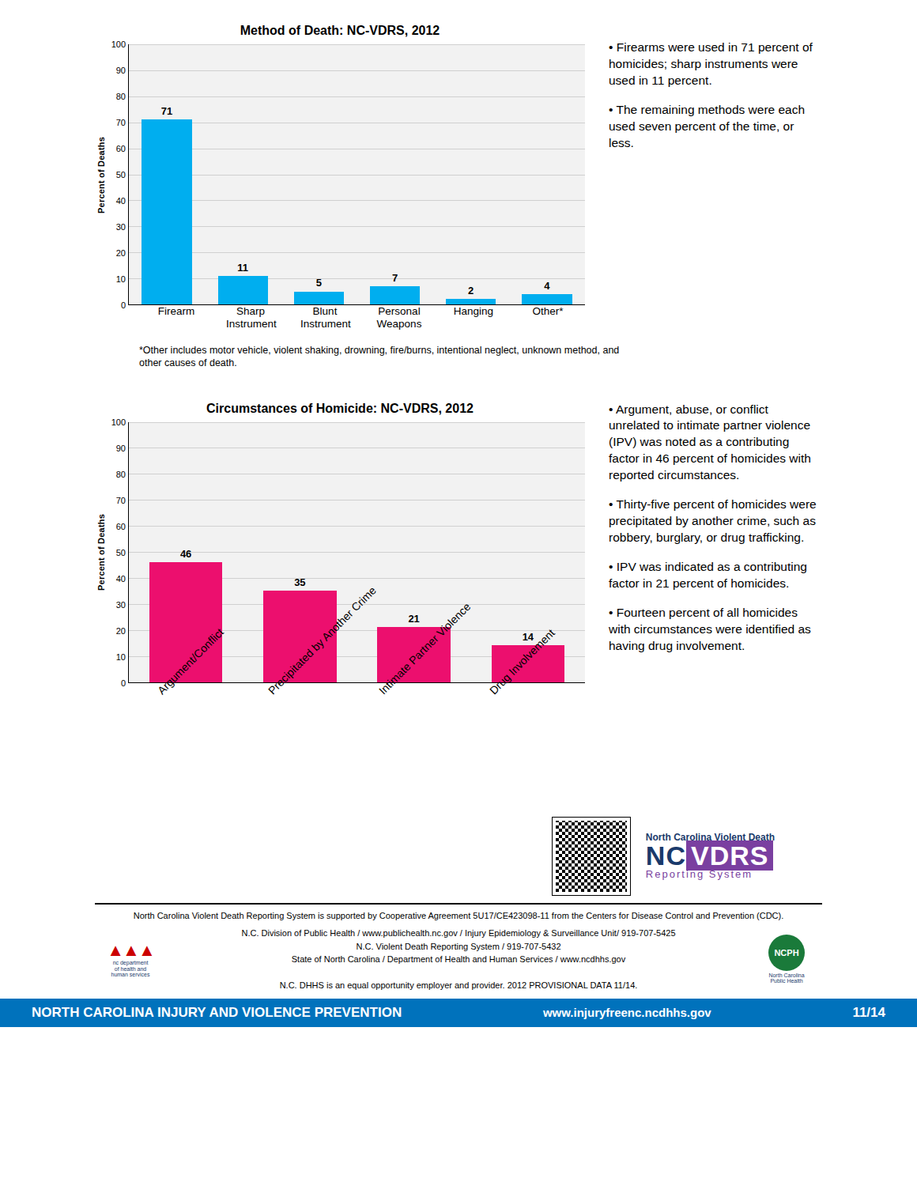Method of Death: NC-VDRS, 2012
Percent of Deaths
100 90 80 70 60 50 40 30 20 10 0
71
11
5
7
2
4
Firearm
Sharp
Instrument
Blunt
Instrument
Personal
Weapons
Hanging
Other*
*Other includes motor vehicle, violent shaking, drowning, fire/burns, intentional neglect, unknown method, and other causes of death.
• Firearms were used in 71 percent of homicides; sharp instruments were used in 11 percent.
• The remaining methods were each used seven percent of the time, or less.
Circumstances of Homicide: NC-VDRS, 2012
Percent of Deaths
100 90 80 70 60 50 40 30 20 10 0
46
35
21
14
Argument/Conflict
Precipitated by Another Crime
Intimate Partner Violence
Drug Involvement
• Argument, abuse, or conflict unrelated to intimate partner violence (IPV) was noted as a contributing factor in 46 percent of homicides with reported circumstances.
• Thirty-five percent of homicides were precipitated by another crime, such as robbery, burglary, or drug trafficking.
• IPV was indicated as a contributing factor in 21 percent of homicides.
• Fourteen percent of all homicides with circumstances were identified as having drug involvement.
North Carolina Violent Death
NC VDRS
Reporting System
North Carolina Violent Death Reporting System is supported by Cooperative Agreement 5U17/CE423098-11 from the Centers for Disease Control and Prevention (CDC).
▲▲▲
nc department
of health and
human services
N.C. Division of Public Health / www.publichealth.nc.gov / Injury Epidemiology & Surveillance Unit/ 919-707-5425
N.C. Violent Death Reporting System / 919-707-5432
State of North Carolina / Department of Health and Human Services / www.ncdhhs.gov
N.C. DHHS is an equal opportunity employer and provider. 2012 PROVISIONAL DATA 11/14.
NCPH
North Carolina
Public Health
NORTH CAROLINA INJURY AND VIOLENCE PREVENTION
www.injuryfreenc.ncdhhs.gov
11/14